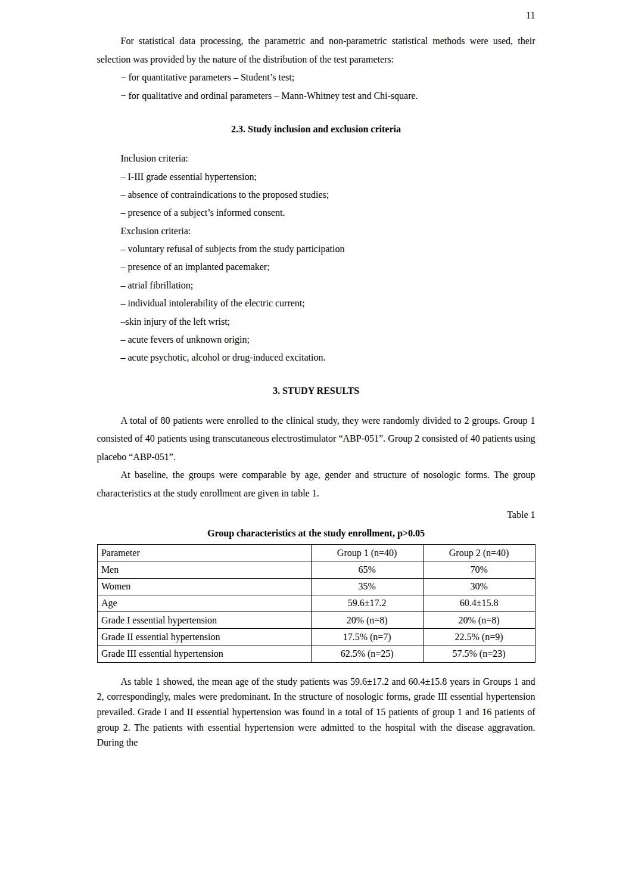11
For statistical data processing, the parametric and non-parametric statistical methods were used, their selection was provided by the nature of the distribution of the test parameters:
− for quantitative parameters – Student’s test;
− for qualitative and ordinal parameters – Mann-Whitney test and Chi-square.
2.3. Study inclusion and exclusion criteria
Inclusion criteria:
– I-III grade essential hypertension;
– absence of contraindications to the proposed studies;
– presence of a subject’s informed consent.
Exclusion criteria:
– voluntary refusal of subjects from the study participation
– presence of an implanted pacemaker;
– atrial fibrillation;
– individual intolerability of the electric current;
–skin injury of the left wrist;
– acute fevers of unknown origin;
– acute psychotic, alcohol or drug-induced excitation.
3. STUDY RESULTS
A total of 80 patients were enrolled to the clinical study, they were randomly divided to 2 groups. Group 1 consisted of 40 patients using transcutaneous electrostimulator “ABP-051”. Group 2 consisted of 40 patients using placebo “ABP-051”.
At baseline, the groups were comparable by age, gender and structure of nosologic forms. The group characteristics at the study enrollment are given in table 1.
Table 1
Group characteristics at the study enrollment, p>0.05
| Parameter | Group 1 (n=40) | Group 2 (n=40) |
| Men | 65% | 70% |
| Women | 35% | 30% |
| Age | 59.6±17.2 | 60.4±15.8 |
| Grade I essential hypertension | 20% (n=8) | 20% (n=8) |
| Grade II essential hypertension | 17.5% (n=7) | 22.5% (n=9) |
| Grade III essential hypertension | 62.5% (n=25) | 57.5% (n=23) |
As table 1 showed, the mean age of the study patients was 59.6±17.2 and 60.4±15.8 years in Groups 1 and 2, correspondingly, males were predominant. In the structure of nosologic forms, grade III essential hypertension prevailed. Grade I and II essential hypertension was found in a total of 15 patients of group 1 and 16 patients of group 2. The patients with essential hypertension were admitted to the hospital with the disease aggravation. During the